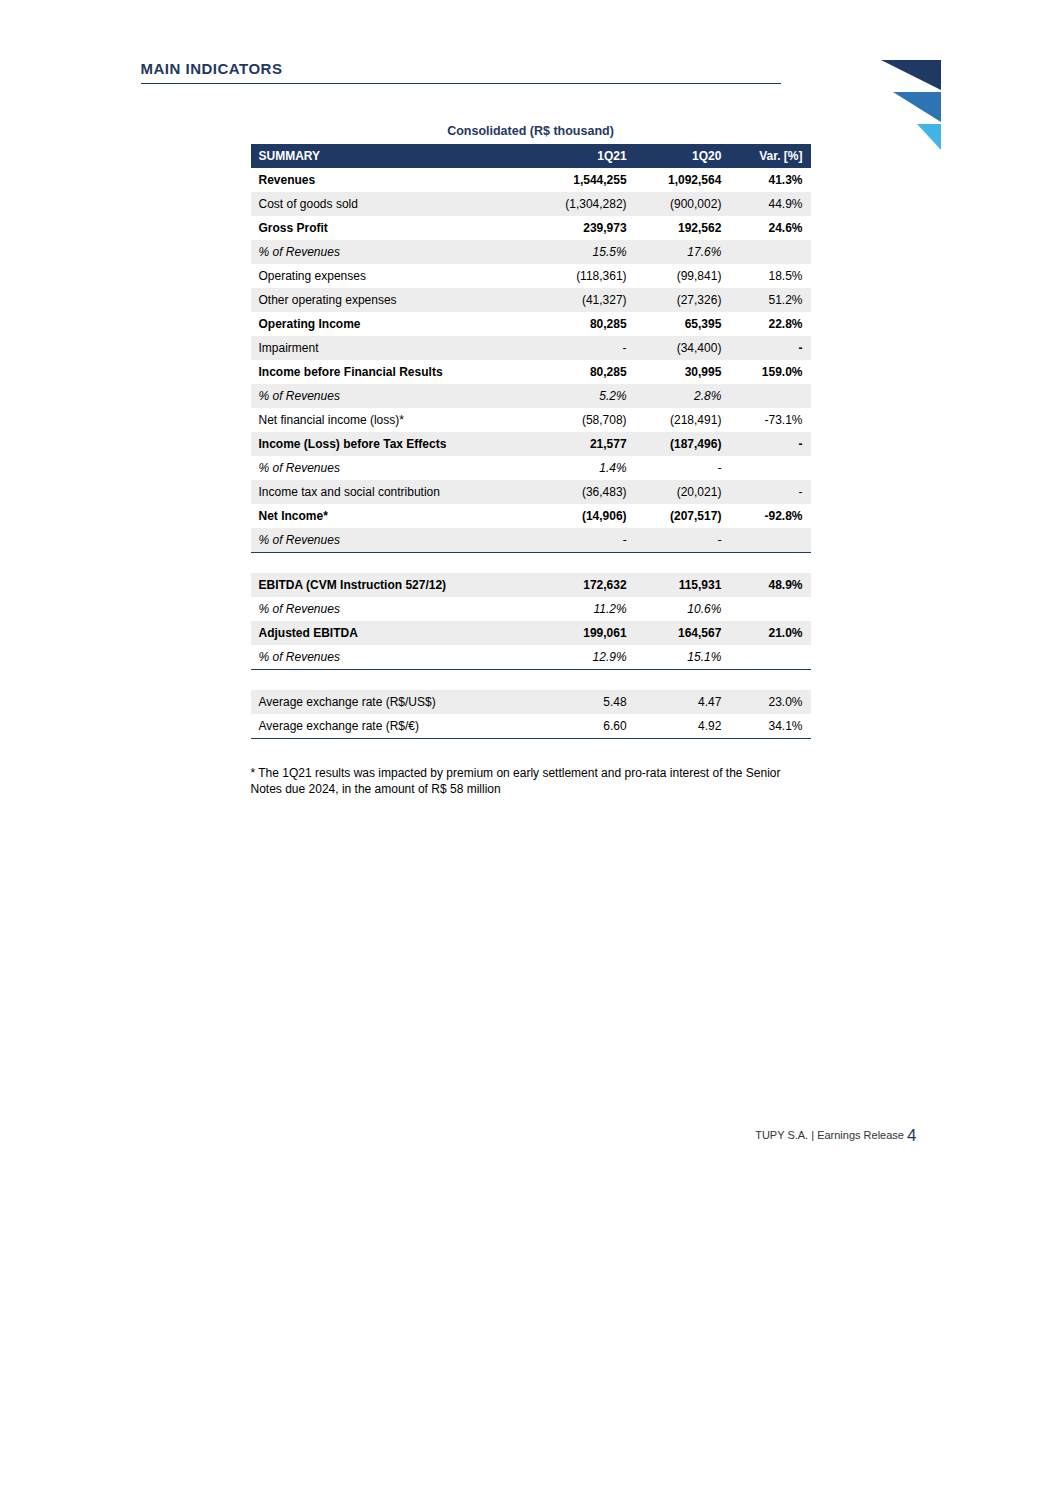MAIN INDICATORS
Consolidated (R$ thousand)
| SUMMARY | 1Q21 | 1Q20 | Var. [%] |
| --- | --- | --- | --- |
| Revenues | 1,544,255 | 1,092,564 | 41.3% |
| Cost of goods sold | (1,304,282) | (900,002) | 44.9% |
| Gross Profit | 239,973 | 192,562 | 24.6% |
| % of Revenues | 15.5% | 17.6% | |
| Operating expenses | (118,361) | (99,841) | 18.5% |
| Other operating expenses | (41,327) | (27,326) | 51.2% |
| Operating Income | 80,285 | 65,395 | 22.8% |
| Impairment | - | (34,400) | - |
| Income before Financial Results | 80,285 | 30,995 | 159.0% |
| % of Revenues | 5.2% | 2.8% | |
| Net financial income (loss)* | (58,708) | (218,491) | -73.1% |
| Income (Loss) before Tax Effects | 21,577 | (187,496) | - |
| % of Revenues | 1.4% | - | |
| Income tax and social contribution | (36,483) | (20,021) | - |
| Net Income* | (14,906) | (207,517) | -92.8% |
| % of Revenues | - | - | |
| EBITDA (CVM Instruction 527/12) | 172,632 | 115,931 | 48.9% |
| % of Revenues | 11.2% | 10.6% | |
| Adjusted EBITDA | 199,061 | 164,567 | 21.0% |
| % of Revenues | 12.9% | 15.1% | |
| Average exchange rate (R$/US$) | 5.48 | 4.47 | 23.0% |
| Average exchange rate (R$/€) | 6.60 | 4.92 | 34.1% |
* The 1Q21 results was impacted by premium on early settlement and pro-rata interest of the Senior Notes due 2024, in the amount of R$ 58 million
TUPY S.A. | Earnings Release 4